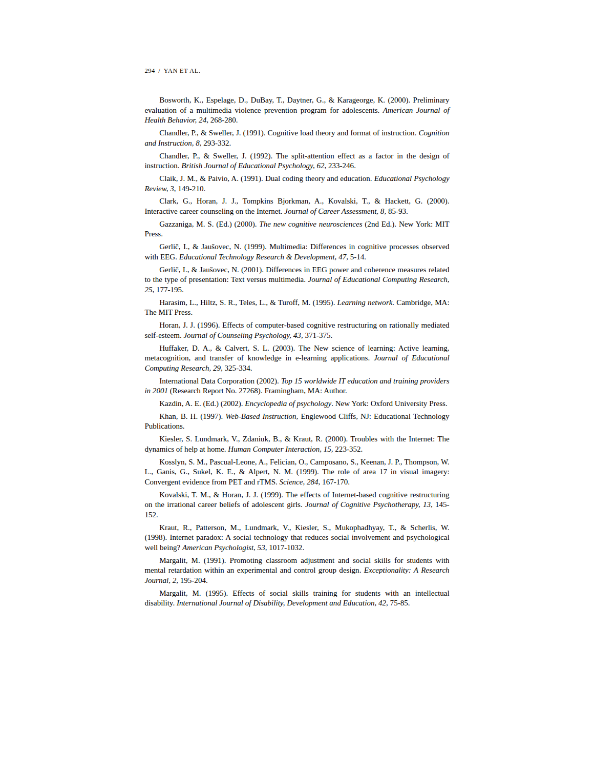294/Yan et al.
Bosworth, K., Espelage, D., DuBay, T., Daytner, G., & Karageorge, K. (2000). Preliminary evaluation of a multimedia violence prevention program for adolescents. American Journal of Health Behavior, 24, 268-280.
Chandler, P., & Sweller, J. (1991). Cognitive load theory and format of instruction. Cognition and Instruction, 8, 293-332.
Chandler, P., & Sweller, J. (1992). The split-attention effect as a factor in the design of instruction. British Journal of Educational Psychology, 62, 233-246.
Claik, J. M., & Paivio, A. (1991). Dual coding theory and education. Educational Psychology Review, 3, 149-210.
Clark, G., Horan, J. J., Tompkins Bjorkman, A., Kovalski, T., & Hackett, G. (2000). Interactive career counseling on the Internet. Journal of Career Assessment, 8, 85-93.
Gazzaniga, M. S. (Ed.) (2000). The new cognitive neurosciences (2nd Ed.). New York: MIT Press.
Gerlič, I., & Jaušovec, N. (1999). Multimedia: Differences in cognitive processes observed with EEG. Educational Technology Research & Development, 47, 5-14.
Gerlič, I., & Jaušovec, N. (2001). Differences in EEG power and coherence measures related to the type of presentation: Text versus multimedia. Journal of Educational Computing Research, 25, 177-195.
Harasim, L., Hiltz, S. R., Teles, L., & Turoff, M. (1995). Learning network. Cambridge, MA: The MIT Press.
Horan, J. J. (1996). Effects of computer-based cognitive restructuring on rationally mediated self-esteem. Journal of Counseling Psychology, 43, 371-375.
Huffaker, D. A., & Calvert, S. L. (2003). The New science of learning: Active learning, metacognition, and transfer of knowledge in e-learning applications. Journal of Educational Computing Research, 29, 325-334.
International Data Corporation (2002). Top 15 worldwide IT education and training providers in 2001 (Research Report No. 27268). Framingham, MA: Author.
Kazdin, A. E. (Ed.) (2002). Encyclopedia of psychology. New York: Oxford University Press.
Khan, B. H. (1997). Web-Based Instruction, Englewood Cliffs, NJ: Educational Technology Publications.
Kiesler, S. Lundmark, V., Zdaniuk, B., & Kraut, R. (2000). Troubles with the Internet: The dynamics of help at home. Human Computer Interaction, 15, 223-352.
Kosslyn, S. M., Pascual-Leone, A., Felician, O., Camposano, S., Keenan, J. P., Thompson, W. L., Ganis, G., Sukel, K. E., & Alpert, N. M. (1999). The role of area 17 in visual imagery: Convergent evidence from PET and rTMS. Science, 284, 167-170.
Kovalski, T. M., & Horan, J. J. (1999). The effects of Internet-based cognitive restructuring on the irrational career beliefs of adolescent girls. Journal of Cognitive Psychotherapy, 13, 145-152.
Kraut, R., Patterson, M., Lundmark, V., Kiesler, S., Mukophadhyay, T., & Scherlis, W. (1998). Internet paradox: A social technology that reduces social involvement and psychological well being? American Psychologist, 53, 1017-1032.
Margalit, M. (1991). Promoting classroom adjustment and social skills for students with mental retardation within an experimental and control group design. Exceptionality: A Research Journal, 2, 195-204.
Margalit, M. (1995). Effects of social skills training for students with an intellectual disability. International Journal of Disability, Development and Education, 42, 75-85.